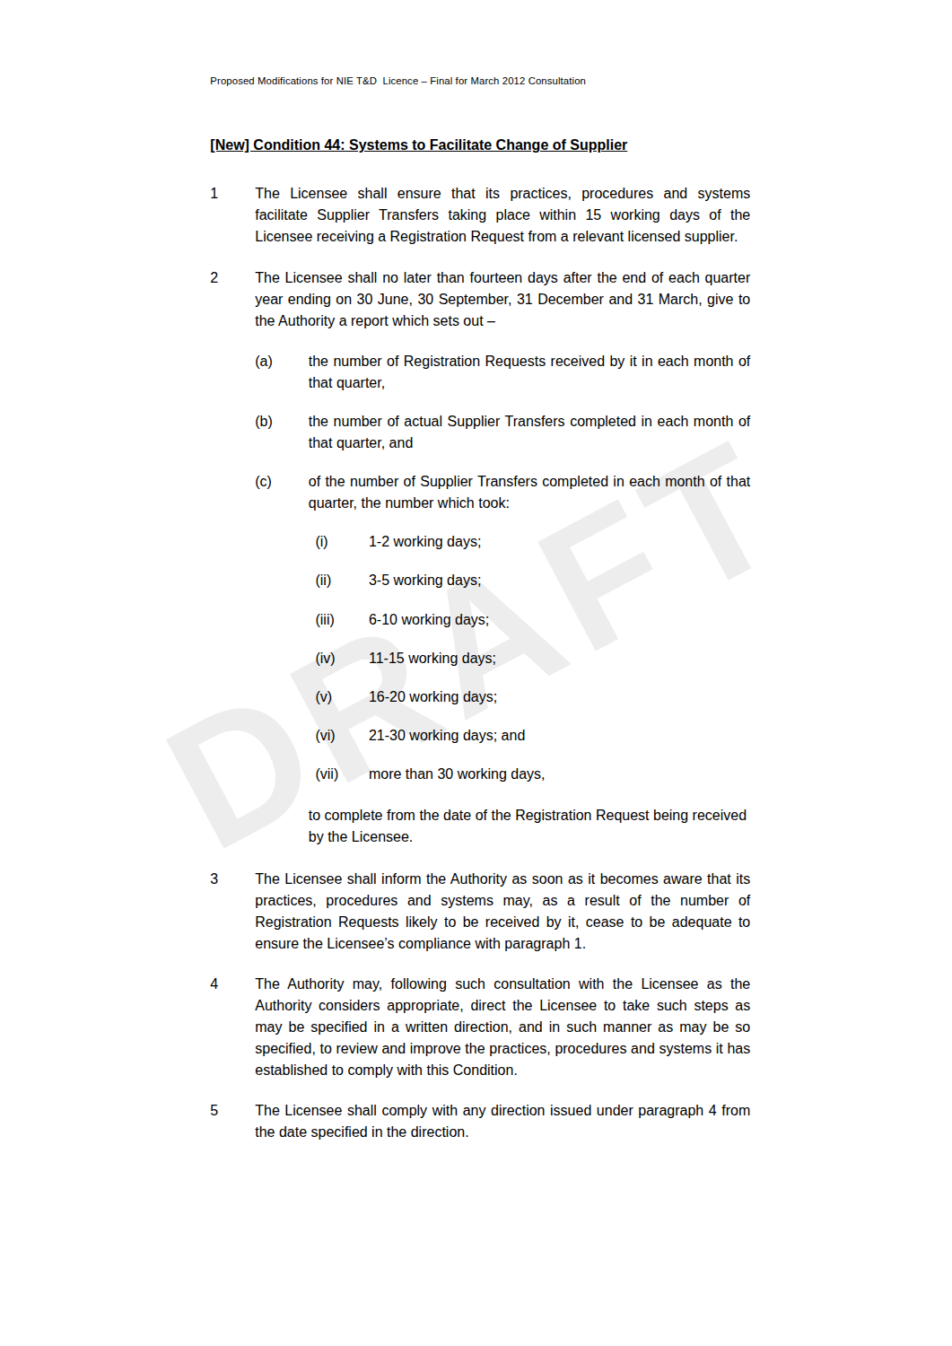DRAFT
Proposed Modifications for NIE T&D Licence – Final for March 2012 Consultation
[New] Condition 44: Systems to Facilitate Change of Supplier
1
The Licensee shall ensure that its practices, procedures and systems facilitate Supplier Transfers taking place within 15 working days of the Licensee receiving a Registration Request from a relevant licensed supplier.
2
The Licensee shall no later than fourteen days after the end of each quarter year ending on 30 June, 30 September, 31 December and 31 March, give to the Authority a report which sets out –
(a)
the number of Registration Requests received by it in each month of that quarter,
(b)
the number of actual Supplier Transfers completed in each month of that quarter, and
(c)
of the number of Supplier Transfers completed in each month of that quarter, the number which took:
(i)
1-2 working days;
(ii)
3-5 working days;
(iii)
6-10 working days;
(iv)
11-15 working days;
(v)
16-20 working days;
(vi)
21-30 working days; and
(vii)
more than 30 working days,
to complete from the date of the Registration Request being received by the Licensee.
3
The Licensee shall inform the Authority as soon as it becomes aware that its practices, procedures and systems may, as a result of the number of Registration Requests likely to be received by it, cease to be adequate to ensure the Licensee’s compliance with paragraph 1.
4
The Authority may, following such consultation with the Licensee as the Authority considers appropriate, direct the Licensee to take such steps as may be specified in a written direction, and in such manner as may be so specified, to review and improve the practices, procedures and systems it has established to comply with this Condition.
5
The Licensee shall comply with any direction issued under paragraph 4 from the date specified in the direction.